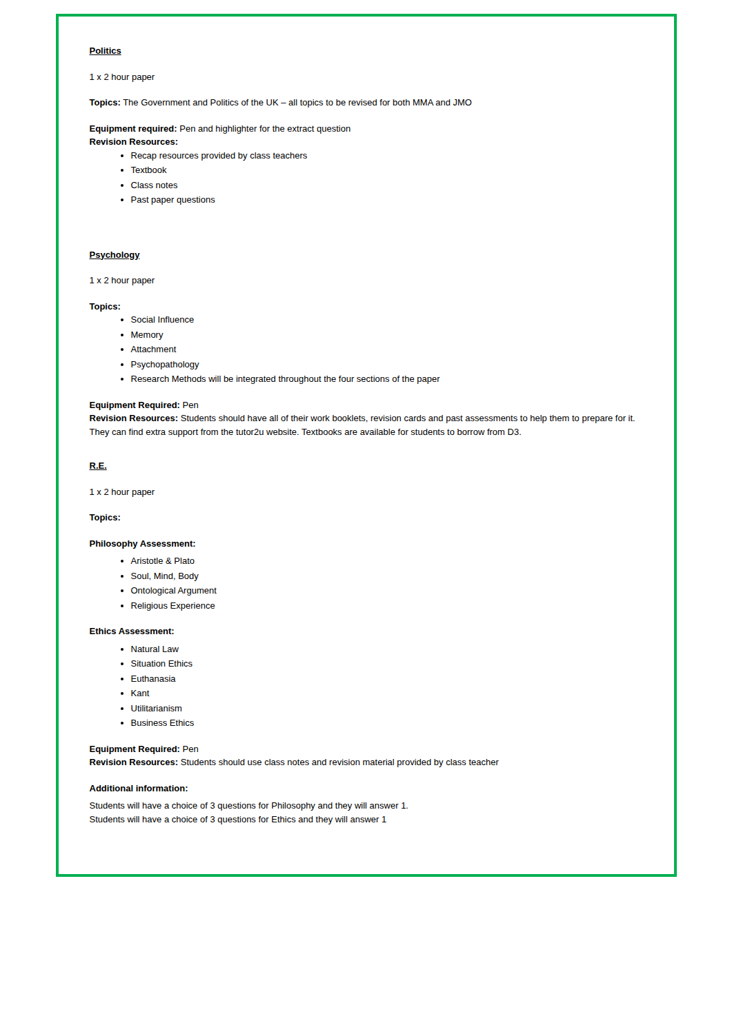Politics
1 x 2 hour paper
Topics: The Government and Politics of the UK – all topics to be revised for both MMA and JMO
Equipment required: Pen and highlighter for the extract question
Revision Resources:
Recap resources provided by class teachers
Textbook
Class notes
Past paper questions
Psychology
1 x 2 hour paper
Topics:
Social Influence
Memory
Attachment
Psychopathology
Research Methods will be integrated throughout the four sections of the paper
Equipment Required: Pen
Revision Resources: Students should have all of their work booklets, revision cards and past assessments to help them to prepare for it. They can find extra support from the tutor2u website. Textbooks are available for students to borrow from D3.
R.E.
1 x 2 hour paper
Topics:
Philosophy Assessment:
Aristotle & Plato
Soul, Mind, Body
Ontological Argument
Religious Experience
Ethics Assessment:
Natural Law
Situation Ethics
Euthanasia
Kant
Utilitarianism
Business Ethics
Equipment Required: Pen
Revision Resources: Students should use class notes and revision material provided by class teacher
Additional information:
Students will have a choice of 3 questions for Philosophy and they will answer 1.
Students will have a choice of 3 questions for Ethics and they will answer 1